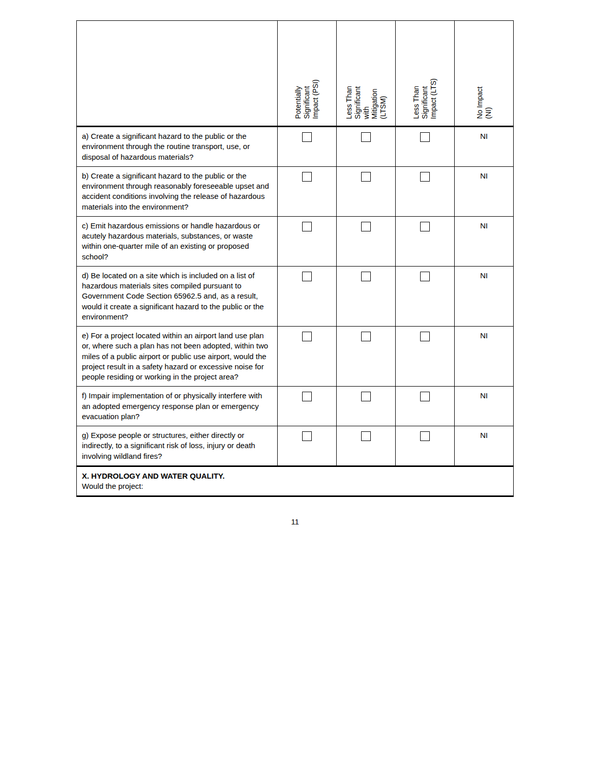| | Potentially Significant Impact (PSI) | Less Than Significant with Mitigation (LTSM) | Less Than Significant Impact (LTS) | No Impact (NI) |
| --- | --- | --- | --- | --- |
| a) Create a significant hazard to the public or the environment through the routine transport, use, or disposal of hazardous materials? | | | | NI |
| b) Create a significant hazard to the public or the environment through reasonably foreseeable upset and accident conditions involving the release of hazardous materials into the environment? | | | | NI |
| c) Emit hazardous emissions or handle hazardous or acutely hazardous materials, substances, or waste within one-quarter mile of an existing or proposed school? | | | | NI |
| d) Be located on a site which is included on a list of hazardous materials sites compiled pursuant to Government Code Section 65962.5 and, as a result, would it create a significant hazard to the public or the environment? | | | | NI |
| e) For a project located within an airport land use plan or, where such a plan has not been adopted, within two miles of a public airport or public use airport, would the project result in a safety hazard or excessive noise for people residing or working in the project area? | | | | NI |
| f) Impair implementation of or physically interfere with an adopted emergency response plan or emergency evacuation plan? | | | | NI |
| g) Expose people or structures, either directly or indirectly, to a significant risk of loss, injury or death involving wildland fires? | | | | NI |
| X. HYDROLOGY AND WATER QUALITY. Would the project: |
11